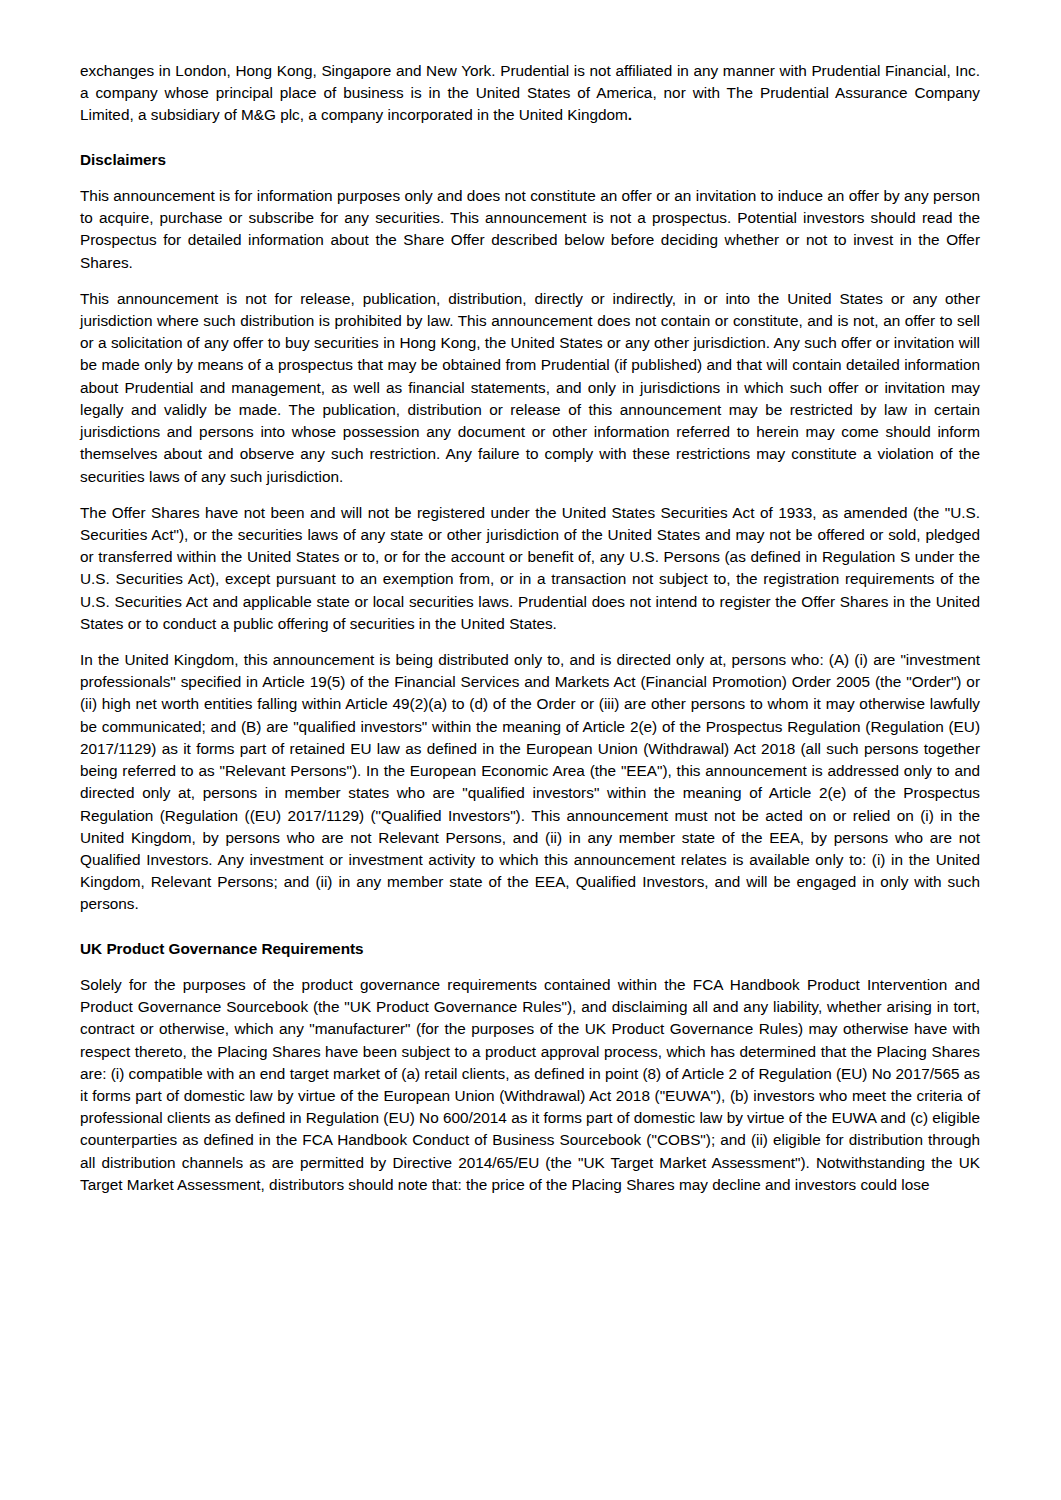exchanges in London, Hong Kong, Singapore and New York. Prudential is not affiliated in any manner with Prudential Financial, Inc. a company whose principal place of business is in the United States of America, nor with The Prudential Assurance Company Limited, a subsidiary of M&G plc, a company incorporated in the United Kingdom.
Disclaimers
This announcement is for information purposes only and does not constitute an offer or an invitation to induce an offer by any person to acquire, purchase or subscribe for any securities. This announcement is not a prospectus. Potential investors should read the Prospectus for detailed information about the Share Offer described below before deciding whether or not to invest in the Offer Shares.
This announcement is not for release, publication, distribution, directly or indirectly, in or into the United States or any other jurisdiction where such distribution is prohibited by law. This announcement does not contain or constitute, and is not, an offer to sell or a solicitation of any offer to buy securities in Hong Kong, the United States or any other jurisdiction. Any such offer or invitation will be made only by means of a prospectus that may be obtained from Prudential (if published) and that will contain detailed information about Prudential and management, as well as financial statements, and only in jurisdictions in which such offer or invitation may legally and validly be made. The publication, distribution or release of this announcement may be restricted by law in certain jurisdictions and persons into whose possession any document or other information referred to herein may come should inform themselves about and observe any such restriction. Any failure to comply with these restrictions may constitute a violation of the securities laws of any such jurisdiction.
The Offer Shares have not been and will not be registered under the United States Securities Act of 1933, as amended (the "U.S. Securities Act"), or the securities laws of any state or other jurisdiction of the United States and may not be offered or sold, pledged or transferred within the United States or to, or for the account or benefit of, any U.S. Persons (as defined in Regulation S under the U.S. Securities Act), except pursuant to an exemption from, or in a transaction not subject to, the registration requirements of the U.S. Securities Act and applicable state or local securities laws. Prudential does not intend to register the Offer Shares in the United States or to conduct a public offering of securities in the United States.
In the United Kingdom, this announcement is being distributed only to, and is directed only at, persons who: (A) (i) are "investment professionals" specified in Article 19(5) of the Financial Services and Markets Act (Financial Promotion) Order 2005 (the "Order") or (ii) high net worth entities falling within Article 49(2)(a) to (d) of the Order or (iii) are other persons to whom it may otherwise lawfully be communicated; and (B) are "qualified investors" within the meaning of Article 2(e) of the Prospectus Regulation (Regulation (EU) 2017/1129) as it forms part of retained EU law as defined in the European Union (Withdrawal) Act 2018 (all such persons together being referred to as "Relevant Persons"). In the European Economic Area (the "EEA"), this announcement is addressed only to and directed only at, persons in member states who are "qualified investors" within the meaning of Article 2(e) of the Prospectus Regulation (Regulation ((EU) 2017/1129) ("Qualified Investors"). This announcement must not be acted on or relied on (i) in the United Kingdom, by persons who are not Relevant Persons, and (ii) in any member state of the EEA, by persons who are not Qualified Investors. Any investment or investment activity to which this announcement relates is available only to: (i) in the United Kingdom, Relevant Persons; and (ii) in any member state of the EEA, Qualified Investors, and will be engaged in only with such persons.
UK Product Governance Requirements
Solely for the purposes of the product governance requirements contained within the FCA Handbook Product Intervention and Product Governance Sourcebook (the "UK Product Governance Rules"), and disclaiming all and any liability, whether arising in tort, contract or otherwise, which any "manufacturer" (for the purposes of the UK Product Governance Rules) may otherwise have with respect thereto, the Placing Shares have been subject to a product approval process, which has determined that the Placing Shares are: (i) compatible with an end target market of (a) retail clients, as defined in point (8) of Article 2 of Regulation (EU) No 2017/565 as it forms part of domestic law by virtue of the European Union (Withdrawal) Act 2018 ("EUWA"), (b) investors who meet the criteria of professional clients as defined in Regulation (EU) No 600/2014 as it forms part of domestic law by virtue of the EUWA and (c) eligible counterparties as defined in the FCA Handbook Conduct of Business Sourcebook ("COBS"); and (ii) eligible for distribution through all distribution channels as are permitted by Directive 2014/65/EU (the "UK Target Market Assessment"). Notwithstanding the UK Target Market Assessment, distributors should note that: the price of the Placing Shares may decline and investors could lose